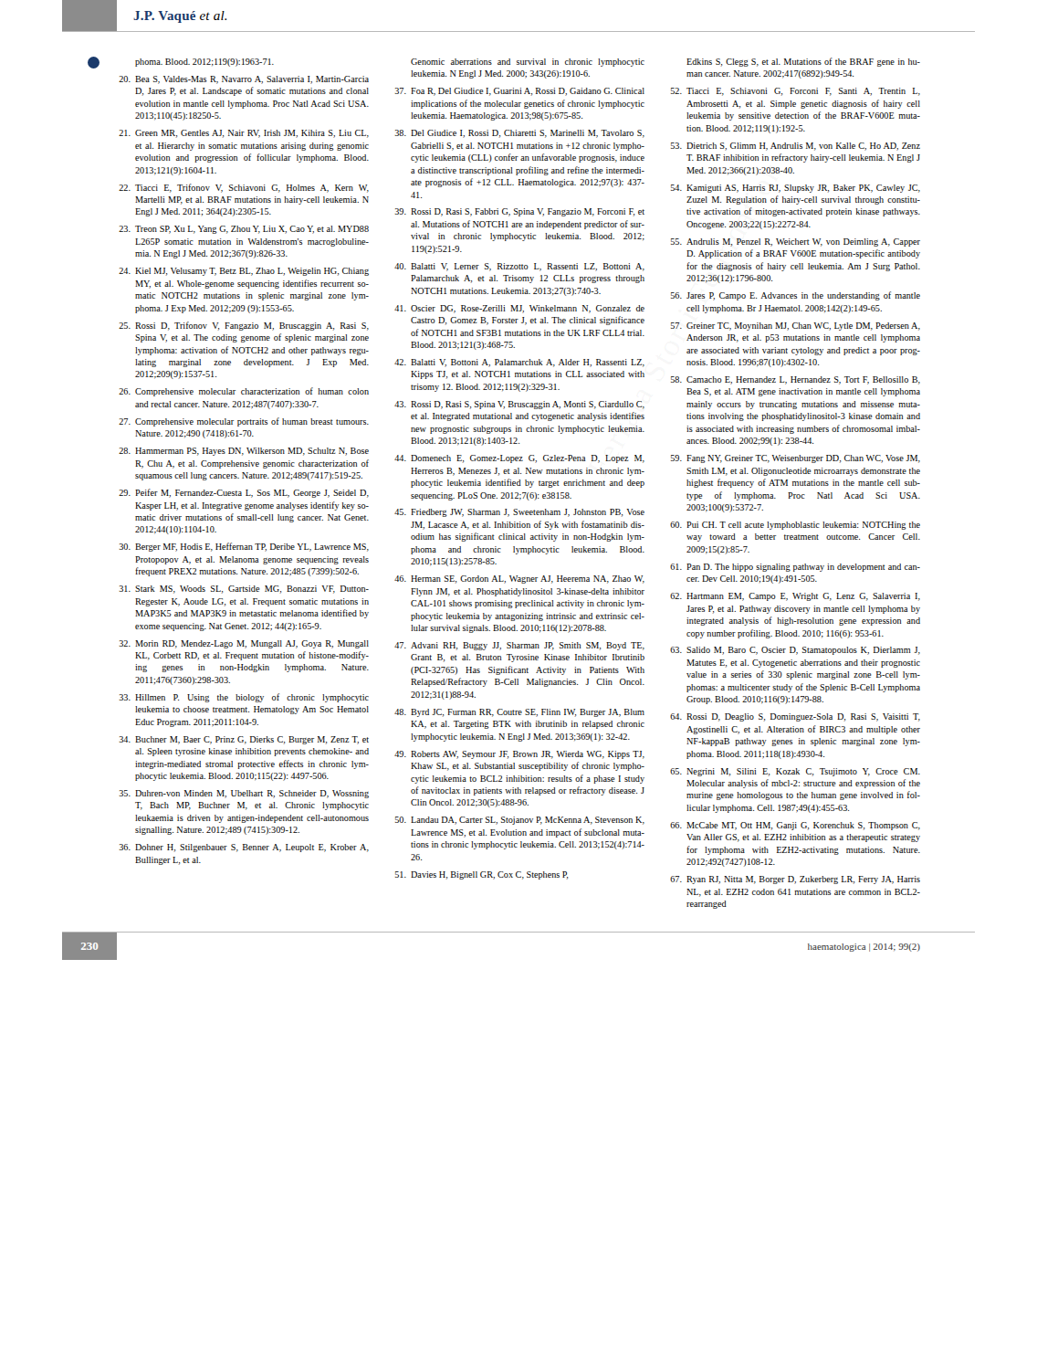J.P. Vaqué et al.
Ferrata Storti Foundation
phoma. Blood. 2012;119(9):1963-71.
20.
Bea S, Valdes-Mas R, Navarro A, Salaverria I, Martin-Garcia D, Jares P, et al. Landscape of somatic mutations and clonal evolution in mantle cell lymphoma. Proc Natl Acad Sci USA. 2013;110(45):18250-5.
21.
Green MR, Gentles AJ, Nair RV, Irish JM, Kihira S, Liu CL, et al. Hierarchy in somatic mutations arising during genomic evolution and progression of follicular lymphoma. Blood. 2013;121(9):1604-11.
22.
Tiacci E, Trifonov V, Schiavoni G, Holmes A, Kern W, Martelli MP, et al. BRAF mutations in hairy-cell leukemia. N Engl J Med. 2011; 364(24):2305-15.
23.
Treon SP, Xu L, Yang G, Zhou Y, Liu X, Cao Y, et al. MYD88 L265P somatic mutation in Waldenstrom's macroglobulinemia. N Engl J Med. 2012;367(9):826-33.
24.
Kiel MJ, Velusamy T, Betz BL, Zhao L, Weigelin HG, Chiang MY, et al. Whole-genome sequencing identifies recurrent somatic NOTCH2 mutations in splenic marginal zone lymphoma. J Exp Med. 2012;209 (9):1553-65.
25.
Rossi D, Trifonov V, Fangazio M, Bruscaggin A, Rasi S, Spina V, et al. The coding genome of splenic marginal zone lymphoma: activation of NOTCH2 and other pathways regulating marginal zone development. J Exp Med. 2012;209(9):1537-51.
26.
Comprehensive molecular characterization of human colon and rectal cancer. Nature. 2012;487(7407):330-7.
27.
Comprehensive molecular portraits of human breast tumours. Nature. 2012;490 (7418):61-70.
28.
Hammerman PS, Hayes DN, Wilkerson MD, Schultz N, Bose R, Chu A, et al. Comprehensive genomic characterization of squamous cell lung cancers. Nature. 2012;489(7417):519-25.
29.
Peifer M, Fernandez-Cuesta L, Sos ML, George J, Seidel D, Kasper LH, et al. Integrative genome analyses identify key somatic driver mutations of small-cell lung cancer. Nat Genet. 2012;44(10):1104-10.
30.
Berger MF, Hodis E, Heffernan TP, Deribe YL, Lawrence MS, Protopopov A, et al. Melanoma genome sequencing reveals frequent PREX2 mutations. Nature. 2012;485 (7399):502-6.
31.
Stark MS, Woods SL, Gartside MG, Bonazzi VF, Dutton-Regester K, Aoude LG, et al. Frequent somatic mutations in MAP3K5 and MAP3K9 in metastatic melanoma identified by exome sequencing. Nat Genet. 2012; 44(2):165-9.
32.
Morin RD, Mendez-Lago M, Mungall AJ, Goya R, Mungall KL, Corbett RD, et al. Frequent mutation of histone-modifying genes in non-Hodgkin lymphoma. Nature. 2011;476(7360):298-303.
33.
Hillmen P. Using the biology of chronic lymphocytic leukemia to choose treatment. Hematology Am Soc Hematol Educ Program. 2011;2011:104-9.
34.
Buchner M, Baer C, Prinz G, Dierks C, Burger M, Zenz T, et al. Spleen tyrosine kinase inhibition prevents chemokine- and integrin-mediated stromal protective effects in chronic lymphocytic leukemia. Blood. 2010;115(22): 4497-506.
35.
Duhren-von Minden M, Ubelhart R, Schneider D, Wossning T, Bach MP, Buchner M, et al. Chronic lymphocytic leukaemia is driven by antigen-independent cell-autonomous signalling. Nature. 2012;489 (7415):309-12.
36.
Dohner H, Stilgenbauer S, Benner A, Leupolt E, Krober A, Bullinger L, et al.
Genomic aberrations and survival in chronic lymphocytic leukemia. N Engl J Med. 2000; 343(26):1910-6.
37.
Foa R, Del Giudice I, Guarini A, Rossi D, Gaidano G. Clinical implications of the molecular genetics of chronic lymphocytic leukemia. Haematologica. 2013;98(5):675-85.
38.
Del Giudice I, Rossi D, Chiaretti S, Marinelli M, Tavolaro S, Gabrielli S, et al. NOTCH1 mutations in +12 chronic lymphocytic leukemia (CLL) confer an unfavorable prognosis, induce a distinctive transcriptional profiling and refine the intermediate prognosis of +12 CLL. Haematologica. 2012;97(3): 437-41.
39.
Rossi D, Rasi S, Fabbri G, Spina V, Fangazio M, Forconi F, et al. Mutations of NOTCH1 are an independent predictor of survival in chronic lymphocytic leukemia. Blood. 2012; 119(2):521-9.
40.
Balatti V, Lerner S, Rizzotto L, Rassenti LZ, Bottoni A, Palamarchuk A, et al. Trisomy 12 CLLs progress through NOTCH1 mutations. Leukemia. 2013;27(3):740-3.
41.
Oscier DG, Rose-Zerilli MJ, Winkelmann N, Gonzalez de Castro D, Gomez B, Forster J, et al. The clinical significance of NOTCH1 and SF3B1 mutations in the UK LRF CLL4 trial. Blood. 2013;121(3):468-75.
42.
Balatti V, Bottoni A, Palamarchuk A, Alder H, Rassenti LZ, Kipps TJ, et al. NOTCH1 mutations in CLL associated with trisomy 12. Blood. 2012;119(2):329-31.
43.
Rossi D, Rasi S, Spina V, Bruscaggin A, Monti S, Ciardullo C, et al. Integrated mutational and cytogenetic analysis identifies new prognostic subgroups in chronic lymphocytic leukemia. Blood. 2013;121(8):1403-12.
44.
Domenech E, Gomez-Lopez G, Gzlez-Pena D, Lopez M, Herreros B, Menezes J, et al. New mutations in chronic lymphocytic leukemia identified by target enrichment and deep sequencing. PLoS One. 2012;7(6): e38158.
45.
Friedberg JW, Sharman J, Sweetenham J, Johnston PB, Vose JM, Lacasce A, et al. Inhibition of Syk with fostamatinib disodium has significant clinical activity in non-Hodgkin lymphoma and chronic lymphocytic leukemia. Blood. 2010;115(13):2578-85.
46.
Herman SE, Gordon AL, Wagner AJ, Heerema NA, Zhao W, Flynn JM, et al. Phosphatidylinositol 3-kinase-delta inhibitor CAL-101 shows promising preclinical activity in chronic lymphocytic leukemia by antagonizing intrinsic and extrinsic cellular survival signals. Blood. 2010;116(12):2078-88.
47.
Advani RH, Buggy JJ, Sharman JP, Smith SM, Boyd TE, Grant B, et al. Bruton Tyrosine Kinase Inhibitor Ibrutinib (PCI-32765) Has Significant Activity in Patients With Relapsed/Refractory B-Cell Malignancies. J Clin Oncol. 2012;31(1)88-94.
48.
Byrd JC, Furman RR, Coutre SE, Flinn IW, Burger JA, Blum KA, et al. Targeting BTK with ibrutinib in relapsed chronic lymphocytic leukemia. N Engl J Med. 2013;369(1): 32-42.
49.
Roberts AW, Seymour JF, Brown JR, Wierda WG, Kipps TJ, Khaw SL, et al. Substantial susceptibility of chronic lymphocytic leukemia to BCL2 inhibition: results of a phase I study of navitoclax in patients with relapsed or refractory disease. J Clin Oncol. 2012;30(5):488-96.
50.
Landau DA, Carter SL, Stojanov P, McKenna A, Stevenson K, Lawrence MS, et al. Evolution and impact of subclonal mutations in chronic lymphocytic leukemia. Cell. 2013;152(4):714-26.
51.
Davies H, Bignell GR, Cox C, Stephens P,
Edkins S, Clegg S, et al. Mutations of the BRAF gene in human cancer. Nature. 2002;417(6892):949-54.
52.
Tiacci E, Schiavoni G, Forconi F, Santi A, Trentin L, Ambrosetti A, et al. Simple genetic diagnosis of hairy cell leukemia by sensitive detection of the BRAF-V600E mutation. Blood. 2012;119(1):192-5.
53.
Dietrich S, Glimm H, Andrulis M, von Kalle C, Ho AD, Zenz T. BRAF inhibition in refractory hairy-cell leukemia. N Engl J Med. 2012;366(21):2038-40.
54.
Kamiguti AS, Harris RJ, Slupsky JR, Baker PK, Cawley JC, Zuzel M. Regulation of hairy-cell survival through constitutive activation of mitogen-activated protein kinase pathways. Oncogene. 2003;22(15):2272-84.
55.
Andrulis M, Penzel R, Weichert W, von Deimling A, Capper D. Application of a BRAF V600E mutation-specific antibody for the diagnosis of hairy cell leukemia. Am J Surg Pathol. 2012;36(12):1796-800.
56.
Jares P, Campo E. Advances in the understanding of mantle cell lymphoma. Br J Haematol. 2008;142(2):149-65.
57.
Greiner TC, Moynihan MJ, Chan WC, Lytle DM, Pedersen A, Anderson JR, et al. p53 mutations in mantle cell lymphoma are associated with variant cytology and predict a poor prognosis. Blood. 1996;87(10):4302-10.
58.
Camacho E, Hernandez L, Hernandez S, Tort F, Bellosillo B, Bea S, et al. ATM gene inactivation in mantle cell lymphoma mainly occurs by truncating mutations and missense mutations involving the phosphatidylinositol-3 kinase domain and is associated with increasing numbers of chromosomal imbalances. Blood. 2002;99(1): 238-44.
59.
Fang NY, Greiner TC, Weisenburger DD, Chan WC, Vose JM, Smith LM, et al. Oligonucleotide microarrays demonstrate the highest frequency of ATM mutations in the mantle cell subtype of lymphoma. Proc Natl Acad Sci USA. 2003;100(9):5372-7.
60.
Pui CH. T cell acute lymphoblastic leukemia: NOTCHing the way toward a better treatment outcome. Cancer Cell. 2009;15(2):85-7.
61.
Pan D. The hippo signaling pathway in development and cancer. Dev Cell. 2010;19(4):491-505.
62.
Hartmann EM, Campo E, Wright G, Lenz G, Salaverria I, Jares P, et al. Pathway discovery in mantle cell lymphoma by integrated analysis of high-resolution gene expression and copy number profiling. Blood. 2010; 116(6): 953-61.
63.
Salido M, Baro C, Oscier D, Stamatopoulos K, Dierlamm J, Matutes E, et al. Cytogenetic aberrations and their prognostic value in a series of 330 splenic marginal zone B-cell lymphomas: a multicenter study of the Splenic B-Cell Lymphoma Group. Blood. 2010;116(9):1479-88.
64.
Rossi D, Deaglio S, Dominguez-Sola D, Rasi S, Vaisitti T, Agostinelli C, et al. Alteration of BIRC3 and multiple other NF-kappaB pathway genes in splenic marginal zone lymphoma. Blood. 2011;118(18):4930-4.
65.
Negrini M, Silini E, Kozak C, Tsujimoto Y, Croce CM. Molecular analysis of mbcl-2: structure and expression of the murine gene homologous to the human gene involved in follicular lymphoma. Cell. 1987;49(4):455-63.
66.
McCabe MT, Ott HM, Ganji G, Korenchuk S, Thompson C, Van Aller GS, et al. EZH2 inhibition as a therapeutic strategy for lymphoma with EZH2-activating mutations. Nature. 2012;492(7427)108-12.
67.
Ryan RJ, Nitta M, Borger D, Zukerberg LR, Ferry JA, Harris NL, et al. EZH2 codon 641 mutations are common in BCL2-rearranged
230
haematologica | 2014; 99(2)